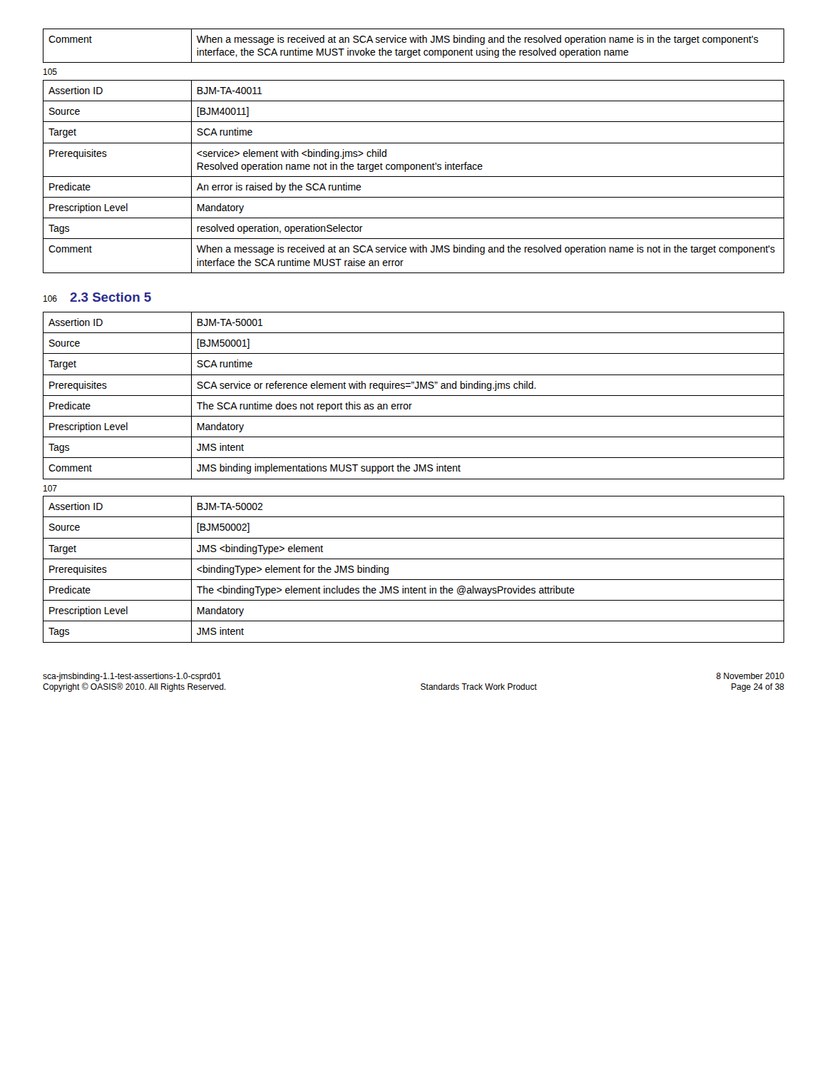| Comment | When a message is received at an SCA service with JMS binding and the resolved operation name is in the target component's interface, the SCA runtime MUST invoke the target component using the resolved operation name |
105
| Assertion ID | BJM-TA-40011 |
| Source | [BJM40011] |
| Target | SCA runtime |
| Prerequisites | <service> element with <binding.jms> child Resolved operation name not in the target component’s interface |
| Predicate | An error is raised by the SCA runtime |
| Prescription Level | Mandatory |
| Tags | resolved operation, operationSelector |
| Comment | When a message is received at an SCA service with JMS binding and the resolved operation name is not in the target component's interface the SCA runtime MUST raise an error |
106
2.3 Section 5
| Assertion ID | BJM-TA-50001 |
| Source | [BJM50001] |
| Target | SCA runtime |
| Prerequisites | SCA service or reference element with requires=”JMS” and binding.jms child. |
| Predicate | The SCA runtime does not report this as an error |
| Prescription Level | Mandatory |
| Tags | JMS intent |
| Comment | JMS binding implementations MUST support the JMS intent |
107
| Assertion ID | BJM-TA-50002 |
| Source | [BJM50002] |
| Target | JMS <bindingType> element |
| Prerequisites | <bindingType> element for the JMS binding |
| Predicate | The <bindingType> element includes the JMS intent in the @alwaysProvides attribute |
| Prescription Level | Mandatory |
| Tags | JMS intent |
sca-jmsbinding-1.1-test-assertions-1.0-csprd01 8 November 2010
Copyright © OASIS® 2010. All Rights Reserved. Standards Track Work Product Page 24 of 38